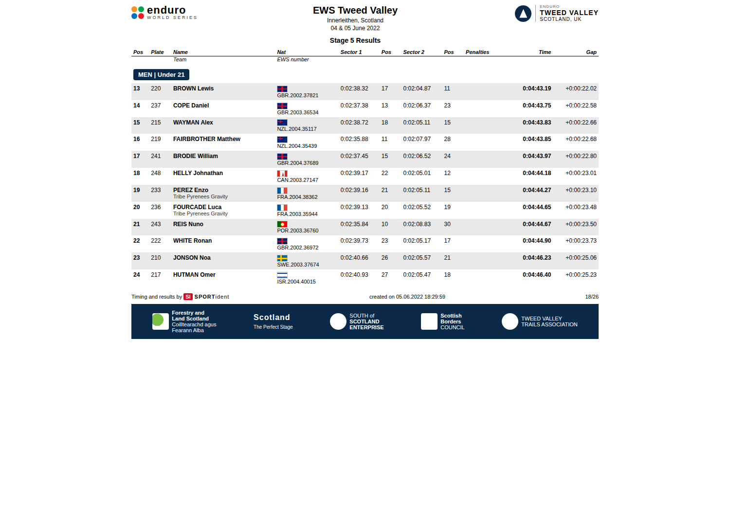enduro
WORLD SERIES
EWS Tweed Valley
Innerleithen, Scotland
04 & 05 June 2022
Stage 5 Results
ENDURO
TWEED VALLEY
SCOTLAND, UK
| Pos | Plate | Name | Nat | Sector 1 | Pos | Sector 2 | Pos | Penalties | Time | Gap |
| --- | --- | --- | --- | --- | --- | --- | --- | --- | --- | --- |
| | | Team | EWS number | | | | | | | |
| MEN / Under 21 |
| 13 | 220 | BROWN Lewis | GBR.2002.37821 | 0:02:38.32 | 17 | 0:02:04.87 | 11 | | 0:04:43.19 | +0:00:22.02 |
| 14 | 237 | COPE Daniel | GBR.2003.36534 | 0:02:37.38 | 13 | 0:02:06.37 | 23 | | 0:04:43.75 | +0:00:22.58 |
| 15 | 215 | WAYMAN Alex | NZL.2004.35117 | 0:02:38.72 | 18 | 0:02:05.11 | 15 | | 0:04:43.83 | +0:00:22.66 |
| 16 | 219 | FAIRBROTHER Matthew | NZL.2004.35439 | 0:02:35.88 | 11 | 0:02:07.97 | 28 | | 0:04:43.85 | +0:00:22.68 |
| 17 | 241 | BRODIE William | GBR.2004.37689 | 0:02:37.45 | 15 | 0:02:06.52 | 24 | | 0:04:43.97 | +0:00:22.80 |
| 18 | 248 | HELLY Johnathan | CAN.2003.27147 | 0:02:39.17 | 22 | 0:02:05.01 | 12 | | 0:04:44.18 | +0:00:23.01 |
| 19 | 233 | PEREZ Enzo Tribe Pyrenees Gravity | FRA.2004.38362 | 0:02:39.16 | 21 | 0:02:05.11 | 15 | | 0:04:44.27 | +0:00:23.10 |
| 20 | 236 | FOURCADE Luca Tribe Pyrenees Gravity | FRA.2003.35944 | 0:02:39.13 | 20 | 0:02:05.52 | 19 | | 0:04:44.65 | +0:00:23.48 |
| 21 | 243 | REIS Nuno | POR.2003.36760 | 0:02:35.84 | 10 | 0:02:08.83 | 30 | | 0:04:44.67 | +0:00:23.50 |
| 22 | 222 | WHITE Ronan | GBR.2002.36972 | 0:02:39.73 | 23 | 0:02:05.17 | 17 | | 0:04:44.90 | +0:00:23.73 |
| 23 | 210 | JONSON Noa | SWE.2003.37674 | 0:02:40.66 | 26 | 0:02:05.57 | 21 | | 0:04:46.23 | +0:00:25.06 |
| 24 | 217 | HUTMAN Omer | ISR.2004.40015 | 0:02:40.93 | 27 | 0:02:05.47 | 18 | | 0:04:46.40 | +0:00:25.23 |
Timing and results by SI SPORTident
created on 05.06.2022 18:29:59
18/26
Forestry and
Land Scotland
Coilltearachd agus
Fearann Alba
Scotland
The Perfect Stage
SOUTH of
SCOTLAND
ENTERPRISE
Scottish
Borders
COUNCIL
TWEED VALLEY
TRAILS ASSOCIATION